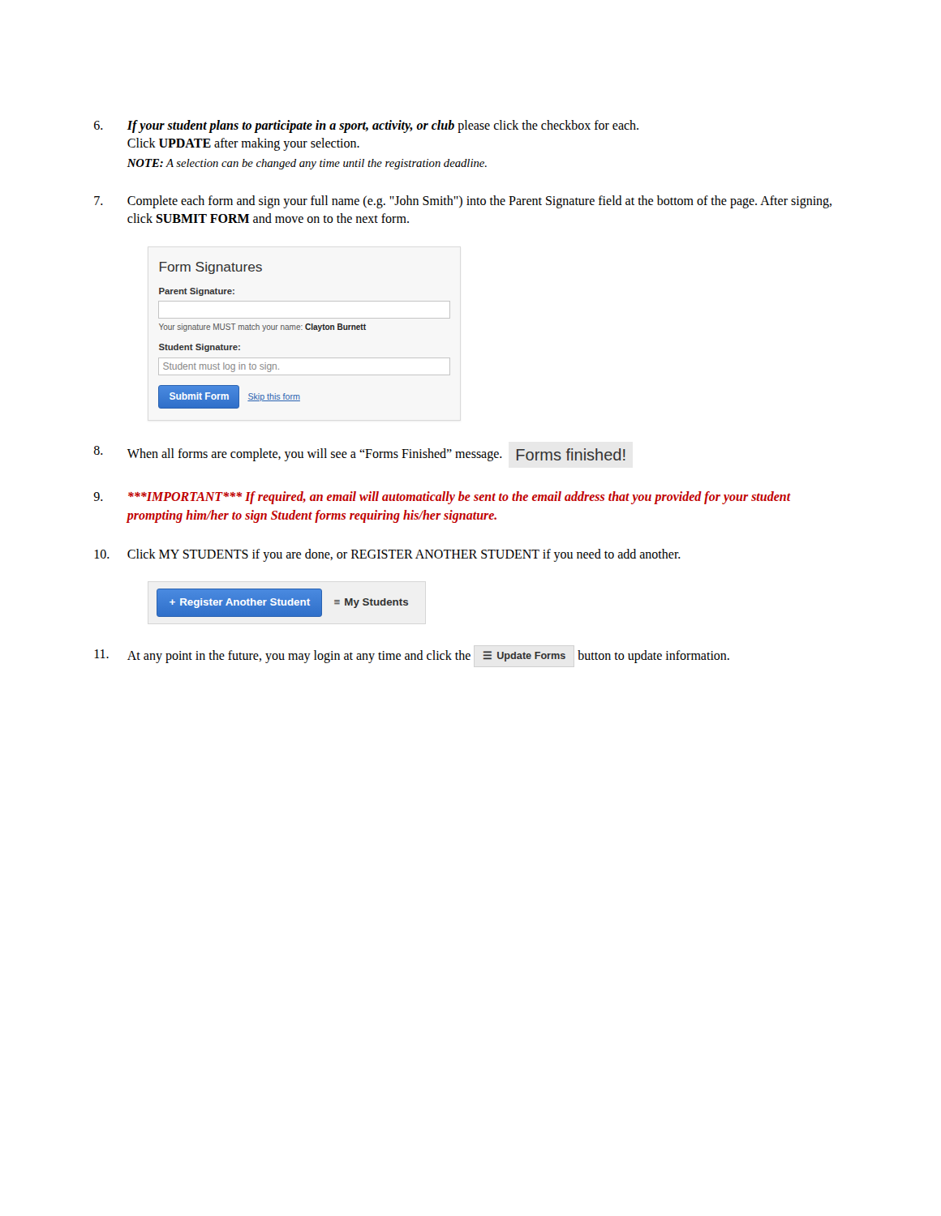6. If your student plans to participate in a sport, activity, or club please click the checkbox for each.
Click UPDATE after making your selection. NOTE: A selection can be changed any time until the registration deadline.
7. Complete each form and sign your full name (e.g. "John Smith") into the Parent Signature field at the bottom of the page. After signing, click SUBMIT FORM and move on to the next form.
Form Signatures
Parent Signature:
Your signature MUST match your name: Clayton Burnett
Student Signature:
Submit Form Skip this form
8. When all forms are complete, you will see a “Forms Finished” message. Forms finished!
9. ***IMPORTANT*** If required, an email will automatically be sent to the email address that you provided for your student prompting him/her to sign Student forms requiring his/her signature.
10. Click MY STUDENTS if you are done, or REGISTER ANOTHER STUDENT if you need to add another.
+Register Another Student ≡My Students
11. At any point in the future, you may login at any time and click the ☰Update Forms button to update information.